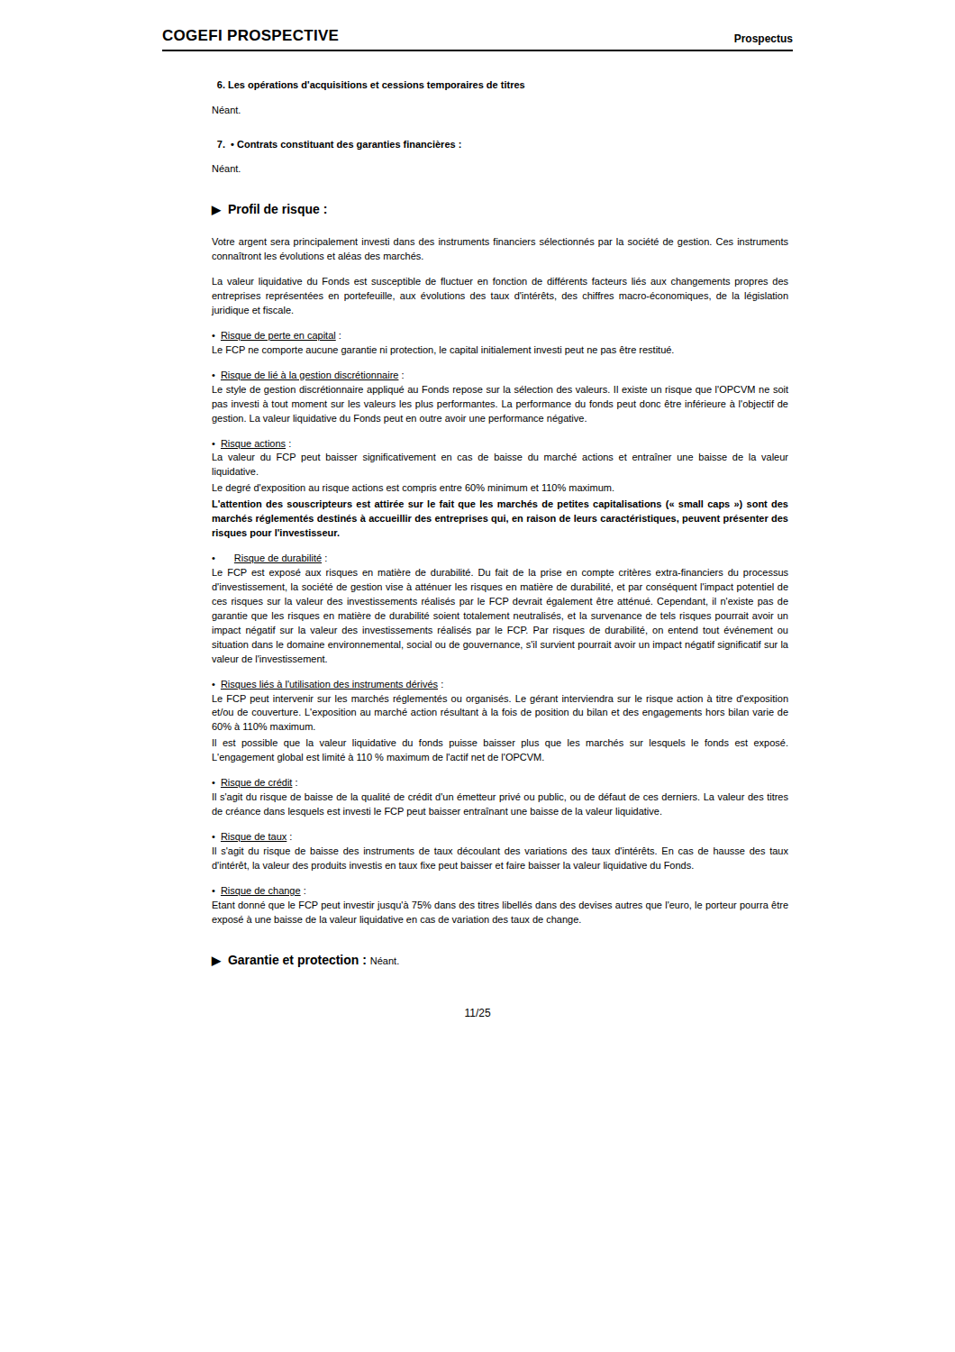COGEFI PROSPECTIVE
Prospectus
Les opérations d'acquisitions et cessions temporaires de titres
Néant.
• Contrats constituant des garanties financières :
Néant.
▶ Profil de risque :
Votre argent sera principalement investi dans des instruments financiers sélectionnés par la société de gestion. Ces instruments connaîtront les évolutions et aléas des marchés.
La valeur liquidative du Fonds est susceptible de fluctuer en fonction de différents facteurs liés aux changements propres des entreprises représentées en portefeuille, aux évolutions des taux d'intérêts, des chiffres macro-économiques, de la législation juridique et fiscale.
• Risque de perte en capital :
Le FCP ne comporte aucune garantie ni protection, le capital initialement investi peut ne pas être restitué.
• Risque de lié à la gestion discrétionnaire :
Le style de gestion discrétionnaire appliqué au Fonds repose sur la sélection des valeurs. Il existe un risque que l'OPCVM ne soit pas investi à tout moment sur les valeurs les plus performantes. La performance du fonds peut donc être inférieure à l'objectif de gestion. La valeur liquidative du Fonds peut en outre avoir une performance négative.
• Risque actions :
La valeur du FCP peut baisser significativement en cas de baisse du marché actions et entraîner une baisse de la valeur liquidative.
Le degré d'exposition au risque actions est compris entre 60% minimum et 110% maximum.
L'attention des souscripteurs est attirée sur le fait que les marchés de petites capitalisations (« small caps ») sont des marchés réglementés destinés à accueillir des entreprises qui, en raison de leurs caractéristiques, peuvent présenter des risques pour l'investisseur.
•Risque de durabilité :
Le FCP est exposé aux risques en matière de durabilité. Du fait de la prise en compte critères extra-financiers du processus d'investissement, la société de gestion vise à atténuer les risques en matière de durabilité, et par conséquent l'impact potentiel de ces risques sur la valeur des investissements réalisés par le FCP devrait également être atténué. Cependant, il n'existe pas de garantie que les risques en matière de durabilité soient totalement neutralisés, et la survenance de tels risques pourrait avoir un impact négatif sur la valeur des investissements réalisés par le FCP. Par risques de durabilité, on entend tout événement ou situation dans le domaine environnemental, social ou de gouvernance, s'il survient pourrait avoir un impact négatif significatif sur la valeur de l'investissement.
• Risques liés à l'utilisation des instruments dérivés :
Le FCP peut intervenir sur les marchés réglementés ou organisés. Le gérant interviendra sur le risque action à titre d'exposition et/ou de couverture. L'exposition au marché action résultant à la fois de position du bilan et des engagements hors bilan varie de 60% à 110% maximum.
Il est possible que la valeur liquidative du fonds puisse baisser plus que les marchés sur lesquels le fonds est exposé. L'engagement global est limité à 110 % maximum de l'actif net de l'OPCVM.
• Risque de crédit :
Il s'agit du risque de baisse de la qualité de crédit d'un émetteur privé ou public, ou de défaut de ces derniers. La valeur des titres de créance dans lesquels est investi le FCP peut baisser entraînant une baisse de la valeur liquidative.
• Risque de taux :
Il s'agit du risque de baisse des instruments de taux découlant des variations des taux d'intérêts. En cas de hausse des taux d'intérêt, la valeur des produits investis en taux fixe peut baisser et faire baisser la valeur liquidative du Fonds.
• Risque de change :
Etant donné que le FCP peut investir jusqu'à 75% dans des titres libellés dans des devises autres que l'euro, le porteur pourra être exposé à une baisse de la valeur liquidative en cas de variation des taux de change.
▶ Garantie et protection : Néant.
11/25